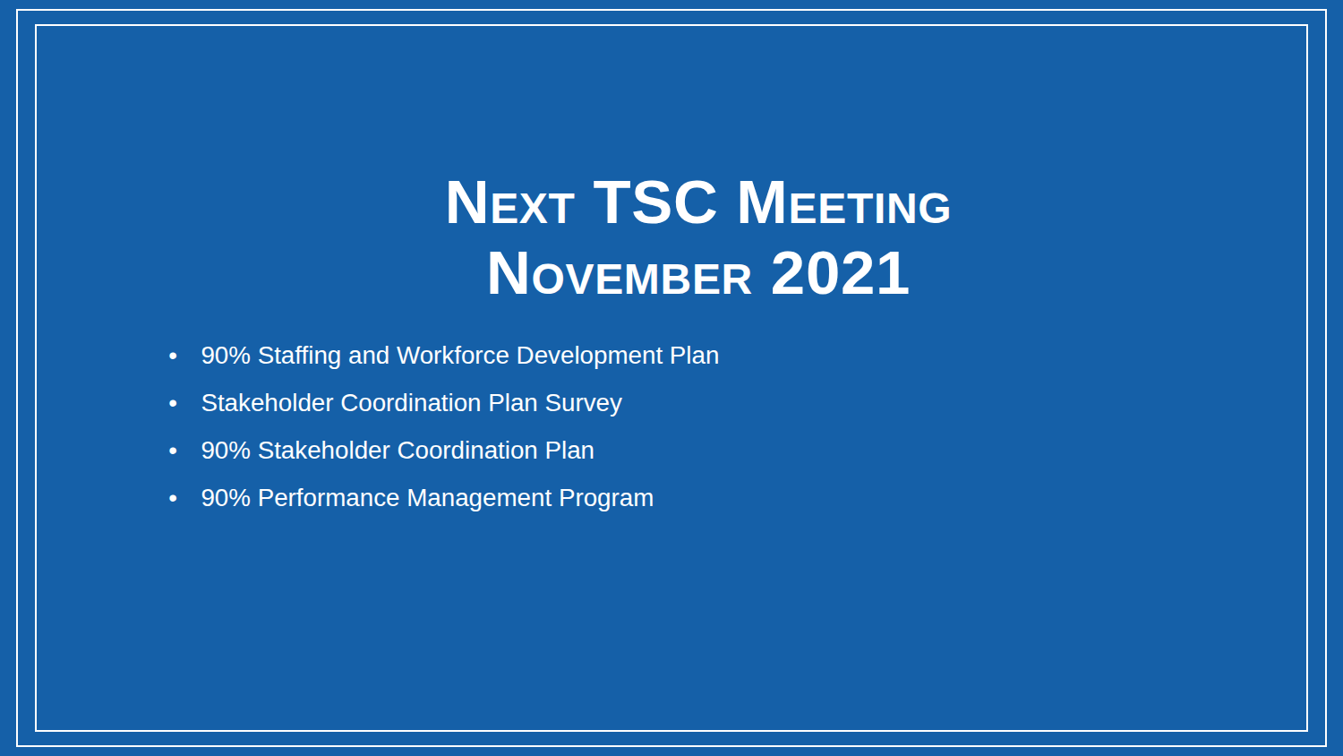Next TSC Meeting
November 2021
90% Staffing and Workforce Development Plan
Stakeholder Coordination Plan Survey
90% Stakeholder Coordination Plan
90% Performance Management Program